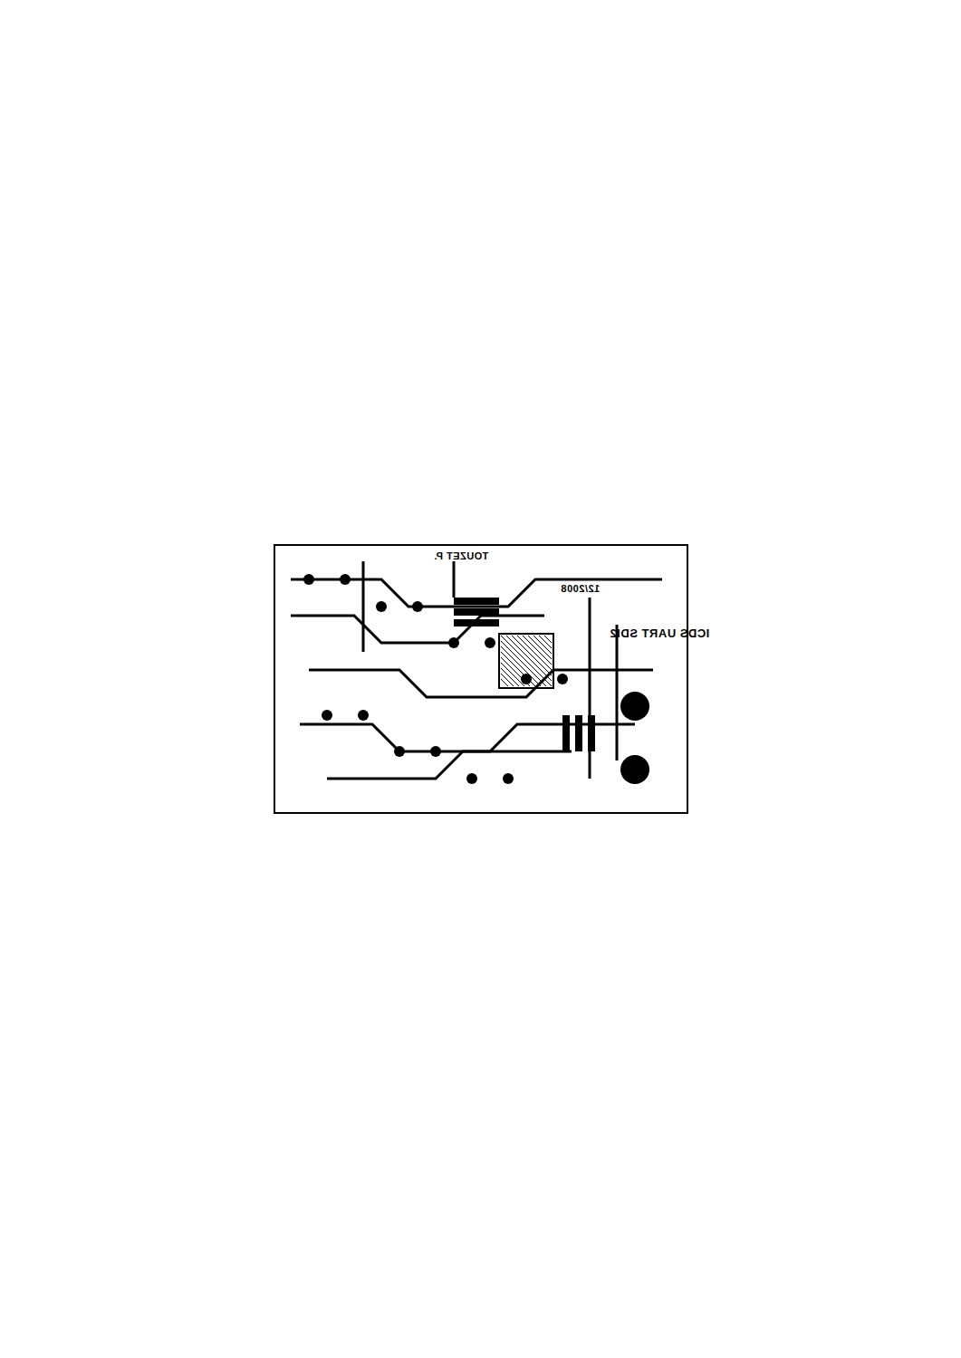TOUZET P. 12/2008 ICDS UART SDI2
Mirrored printed circuit board copper layout with silkscreen markings reading TOUZET P., 12/2008 and ICDS UART SDI2.